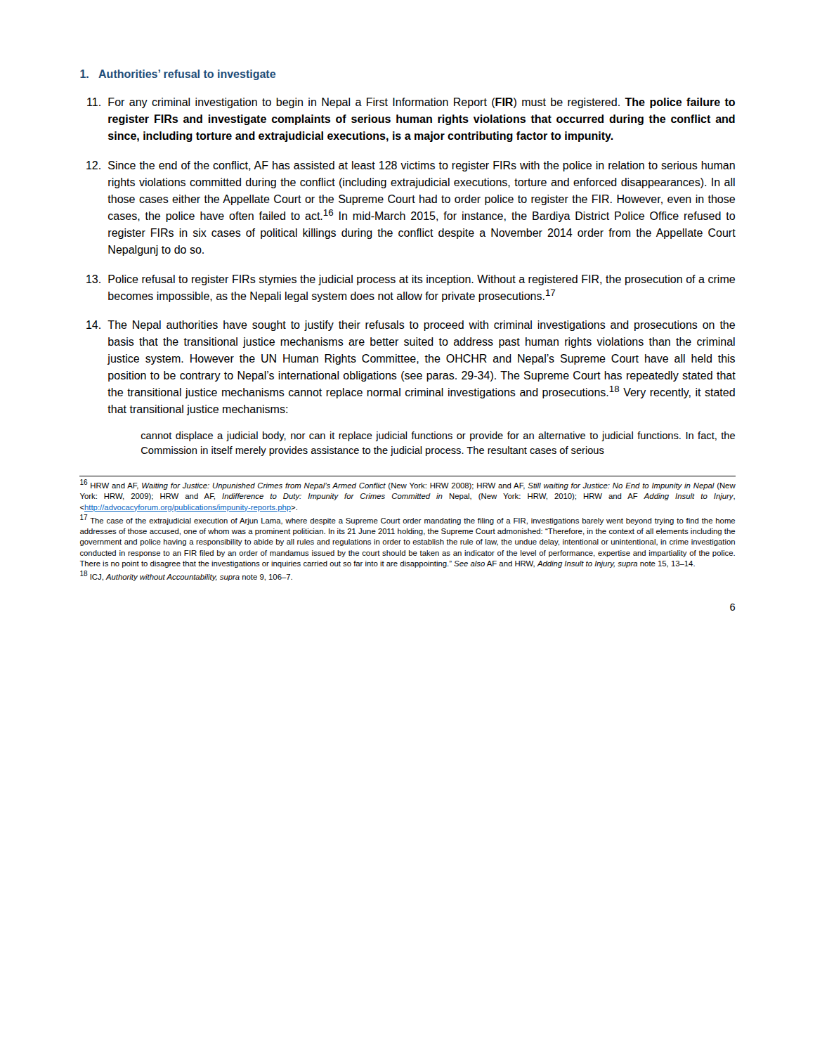1. Authorities’ refusal to investigate
For any criminal investigation to begin in Nepal a First Information Report (FIR) must be registered. The police failure to register FIRs and investigate complaints of serious human rights violations that occurred during the conflict and since, including torture and extrajudicial executions, is a major contributing factor to impunity.
Since the end of the conflict, AF has assisted at least 128 victims to register FIRs with the police in relation to serious human rights violations committed during the conflict (including extrajudicial executions, torture and enforced disappearances). In all those cases either the Appellate Court or the Supreme Court had to order police to register the FIR. However, even in those cases, the police have often failed to act.16 In mid-March 2015, for instance, the Bardiya District Police Office refused to register FIRs in six cases of political killings during the conflict despite a November 2014 order from the Appellate Court Nepalgunj to do so.
Police refusal to register FIRs stymies the judicial process at its inception. Without a registered FIR, the prosecution of a crime becomes impossible, as the Nepali legal system does not allow for private prosecutions.17
The Nepal authorities have sought to justify their refusals to proceed with criminal investigations and prosecutions on the basis that the transitional justice mechanisms are better suited to address past human rights violations than the criminal justice system. However the UN Human Rights Committee, the OHCHR and Nepal’s Supreme Court have all held this position to be contrary to Nepal’s international obligations (see paras. 29-34). The Supreme Court has repeatedly stated that the transitional justice mechanisms cannot replace normal criminal investigations and prosecutions.18 Very recently, it stated that transitional justice mechanisms:
cannot displace a judicial body, nor can it replace judicial functions or provide for an alternative to judicial functions. In fact, the Commission in itself merely provides assistance to the judicial process. The resultant cases of serious
16 HRW and AF, Waiting for Justice: Unpunished Crimes from Nepal’s Armed Conflict (New York: HRW 2008); HRW and AF, Still waiting for Justice: No End to Impunity in Nepal (New York: HRW, 2009); HRW and AF, Indifference to Duty: Impunity for Crimes Committed in Nepal, (New York: HRW, 2010); HRW and AF Adding Insult to Injury, <http://advocacyforum.org/publications/impunity-reports.php>.
17 The case of the extrajudicial execution of Arjun Lama, where despite a Supreme Court order mandating the filing of a FIR, investigations barely went beyond trying to find the home addresses of those accused, one of whom was a prominent politician. In its 21 June 2011 holding, the Supreme Court admonished: “Therefore, in the context of all elements including the government and police having a responsibility to abide by all rules and regulations in order to establish the rule of law, the undue delay, intentional or unintentional, in crime investigation conducted in response to an FIR filed by an order of mandamus issued by the court should be taken as an indicator of the level of performance, expertise and impartiality of the police. There is no point to disagree that the investigations or inquiries carried out so far into it are disappointing.” See also AF and HRW, Adding Insult to Injury, supra note 15, 13–14.
18 ICJ, Authority without Accountability, supra note 9, 106–7.
6